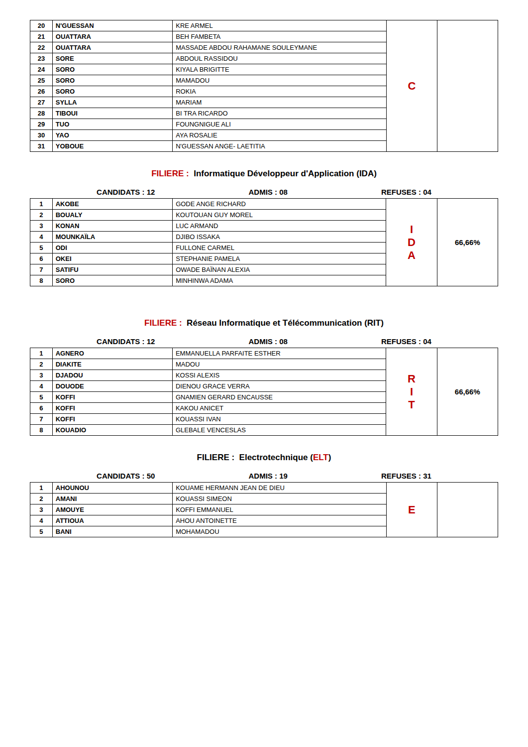| 20 | N'GUESSAN | KRE ARMEL | C | |
| 21 | OUATTARA | BEH FAMBETA |
| 22 | OUATTARA | MASSADE ABDOU RAHAMANE SOULEYMANE |
| 23 | SORE | ABDOUL RASSIDOU |
| 24 | SORO | KIYALA BRIGITTE |
| 25 | SORO | MAMADOU |
| 26 | SORO | ROKIA |
| 27 | SYLLA | MARIAM |
| 28 | TIBOUI | BI TRA RICARDO |
| 29 | TUO | FOUNGNIGUE ALI |
| 30 | YAO | AYA ROSALIE |
| 31 | YOBOUE | N'GUESSAN ANGE- LAETITIA |
FILIERE : Informatique Développeur d'Application (IDA)
CANDIDATS : 12 ADMIS : 08 REFUSES : 04
| 1 | AKOBE | GODE ANGE RICHARD | I D A | 66,66% |
| 2 | BOUALY | KOUTOUAN GUY MOREL |
| 3 | KONAN | LUC ARMAND |
| 4 | MOUNKAÏLA | DJIBO ISSAKA |
| 5 | ODI | FULLONE CARMEL |
| 6 | OKEI | STEPHANIE PAMELA |
| 7 | SATIFU | OWADE BAÏNAN ALEXIA |
| 8 | SORO | MINHINWA ADAMA |
FILIERE : Réseau Informatique et Télécommunication (RIT)
CANDIDATS : 12 ADMIS : 08 REFUSES : 04
| 1 | AGNERO | EMMANUELLA PARFAITE ESTHER | R I T | 66,66% |
| 2 | DIAKITE | MADOU |
| 3 | DJADOU | KOSSI ALEXIS |
| 4 | DOUODE | DIENOU GRACE VERRA |
| 5 | KOFFI | GNAMIEN GERARD ENCAUSSE |
| 6 | KOFFI | KAKOU ANICET |
| 7 | KOFFI | KOUASSI IVAN |
| 8 | KOUADIO | GLEBALE VENCESLAS |
FILIERE : Electrotechnique (ELT)
CANDIDATS : 50 ADMIS : 19 REFUSES : 31
| 1 | AHOUNOU | KOUAME HERMANN JEAN DE DIEU | E | |
| 2 | AMANI | KOUASSI SIMEON |
| 3 | AMOUYE | KOFFI EMMANUEL |
| 4 | ATTIOUA | AHOU ANTOINETTE |
| 5 | BANI | MOHAMADOU |